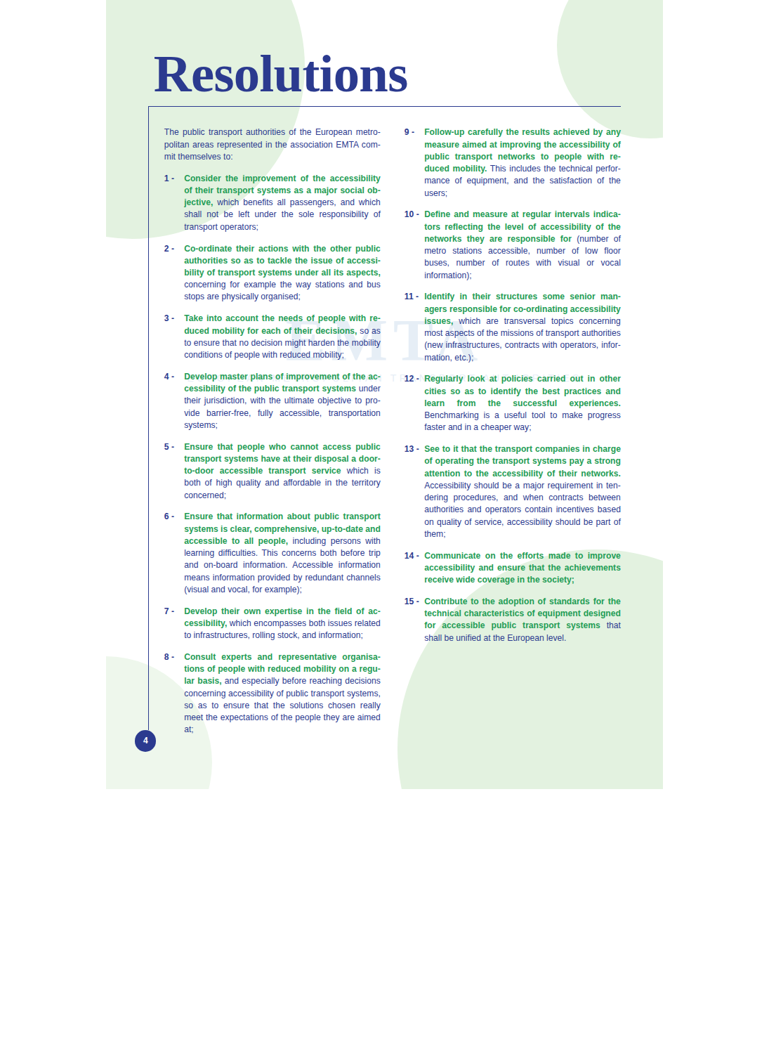Resolutions
EMTA
European Metropolitan Transport Authorities
The public transport authorities of the European metropolitan areas represented in the association EMTA commit themselves to:
1 - Consider the improvement of the accessibility of their transport systems as a major social objective, which benefits all passengers, and which shall not be left under the sole responsibility of transport operators;
2 - Co-ordinate their actions with the other public authorities so as to tackle the issue of accessibility of transport systems under all its aspects, concerning for example the way stations and bus stops are physically organised;
3 - Take into account the needs of people with reduced mobility for each of their decisions, so as to ensure that no decision might harden the mobility conditions of people with reduced mobility;
4 - Develop master plans of improvement of the accessibility of the public transport systems under their jurisdiction, with the ultimate objective to provide barrier-free, fully accessible, transportation systems;
5 - Ensure that people who cannot access public transport systems have at their disposal a door-to-door accessible transport service which is both of high quality and affordable in the territory concerned;
6 - Ensure that information about public transport systems is clear, comprehensive, up-to-date and accessible to all people, including persons with learning difficulties. This concerns both before trip and on-board information. Accessible information means information provided by redundant channels (visual and vocal, for example);
7 - Develop their own expertise in the field of accessibility, which encompasses both issues related to infrastructures, rolling stock, and information;
8 - Consult experts and representative organisations of people with reduced mobility on a regular basis, and especially before reaching decisions concerning accessibility of public transport systems, so as to ensure that the solutions chosen really meet the expectations of the people they are aimed at;
9 - Follow-up carefully the results achieved by any measure aimed at improving the accessibility of public transport networks to people with reduced mobility. This includes the technical performance of equipment, and the satisfaction of the users;
10 - Define and measure at regular intervals indicators reflecting the level of accessibility of the networks they are responsible for (number of metro stations accessible, number of low floor buses, number of routes with visual or vocal information);
11 - Identify in their structures some senior managers responsible for co-ordinating accessibility issues, which are transversal topics concerning most aspects of the missions of transport authorities (new infrastructures, contracts with operators, information, etc.);
12 - Regularly look at policies carried out in other cities so as to identify the best practices and learn from the successful experiences. Benchmarking is a useful tool to make progress faster and in a cheaper way;
13 - See to it that the transport companies in charge of operating the transport systems pay a strong attention to the accessibility of their networks. Accessibility should be a major requirement in tendering procedures, and when contracts between authorities and operators contain incentives based on quality of service, accessibility should be part of them;
14 - Communicate on the efforts made to improve accessibility and ensure that the achievements receive wide coverage in the society;
15 - Contribute to the adoption of standards for the technical characteristics of equipment designed for accessible public transport systems that shall be unified at the European level.
4